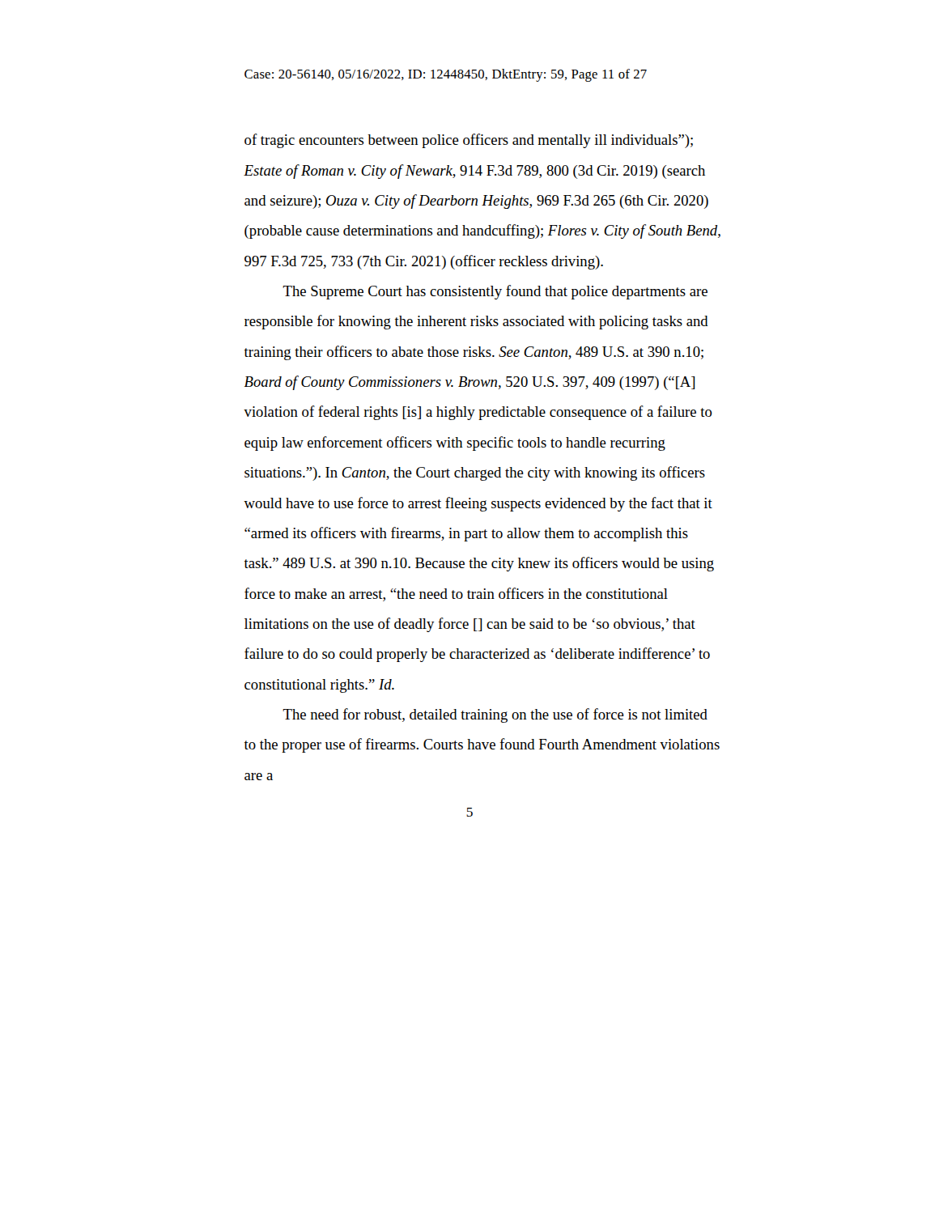Case: 20-56140, 05/16/2022, ID: 12448450, DktEntry: 59, Page 11 of 27
of tragic encounters between police officers and mentally ill individuals”); Estate of Roman v. City of Newark, 914 F.3d 789, 800 (3d Cir. 2019) (search and seizure); Ouza v. City of Dearborn Heights, 969 F.3d 265 (6th Cir. 2020) (probable cause determinations and handcuffing); Flores v. City of South Bend, 997 F.3d 725, 733 (7th Cir. 2021) (officer reckless driving).
The Supreme Court has consistently found that police departments are responsible for knowing the inherent risks associated with policing tasks and training their officers to abate those risks. See Canton, 489 U.S. at 390 n.10; Board of County Commissioners v. Brown, 520 U.S. 397, 409 (1997) (“[A] violation of federal rights [is] a highly predictable consequence of a failure to equip law enforcement officers with specific tools to handle recurring situations.”). In Canton, the Court charged the city with knowing its officers would have to use force to arrest fleeing suspects evidenced by the fact that it “armed its officers with firearms, in part to allow them to accomplish this task.” 489 U.S. at 390 n.10. Because the city knew its officers would be using force to make an arrest, “the need to train officers in the constitutional limitations on the use of deadly force [] can be said to be ‘so obvious,’ that failure to do so could properly be characterized as ‘deliberate indifference’ to constitutional rights.” Id.
The need for robust, detailed training on the use of force is not limited to the proper use of firearms. Courts have found Fourth Amendment violations are a
5